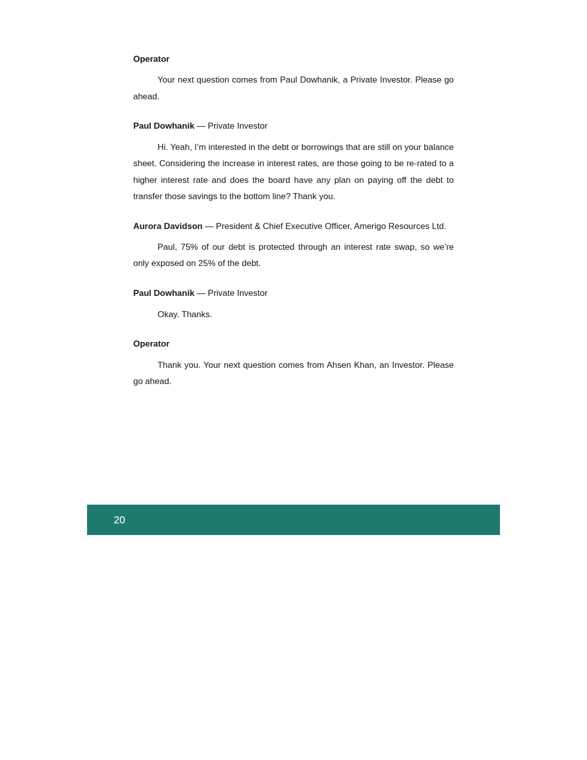Operator
Your next question comes from Paul Dowhanik, a Private Investor. Please go ahead.
Paul Dowhanik — Private Investor
Hi. Yeah, I’m interested in the debt or borrowings that are still on your balance sheet. Considering the increase in interest rates, are those going to be re-rated to a higher interest rate and does the board have any plan on paying off the debt to transfer those savings to the bottom line? Thank you.
Aurora Davidson — President & Chief Executive Officer, Amerigo Resources Ltd.
Paul, 75% of our debt is protected through an interest rate swap, so we’re only exposed on 25% of the debt.
Paul Dowhanik — Private Investor
Okay. Thanks.
Operator
Thank you. Your next question comes from Ahsen Khan, an Investor. Please go ahead.
20